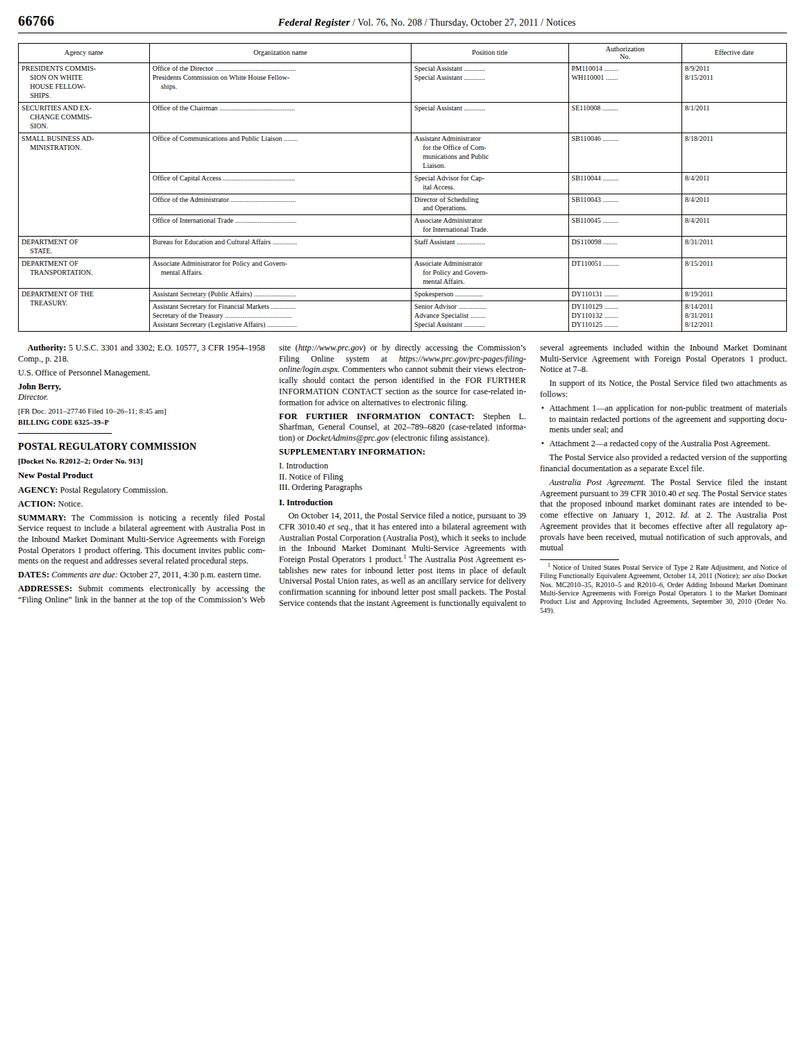66766
Federal Register / Vol. 76, No. 208 / Thursday, October 27, 2011 / Notices
| Agency name | Organization name | Position title | Authorization No. | Effective date |
| --- | --- | --- | --- | --- |
| PRESIDENTS COMMIS- SION ON WHITE HOUSE FELLOW- SHIPS. | Office of the Director .............................................. Presidents Commission on White House Fellow- ships. | Special Assistant ............ Special Assistant ............ | PM110014 ........ WH110001 ....... | 8/9/2011 8/15/2011 |
| SECURITIES AND EX- CHANGE COMMIS- SION. | Office of the Chairman ........................................... | Special Assistant ............ | SE110008 ......... | 8/1/2011 |
| SMALL BUSINESS AD- MINISTRATION. | Office of Communications and Public Liaison ........ | Assistant Administrator for the Office of Com- munications and Public Liaison. | SB110046 ......... | 8/18/2011 |
| Office of Capital Access ......................................... | Special Advisor for Cap- ital Access. | SB110044 ......... | 8/4/2011 |
| Office of the Administrator ..................................... | Director of Scheduling and Operations. | SB110043 ......... | 8/4/2011 |
| Office of International Trade ................................... | Associate Administrator for International Trade. | SB110045 ......... | 8/4/2011 |
| DEPARTMENT OF STATE. | Bureau for Education and Cultural Affairs .............. | Staff Assistant ................ | DS110098 ........ | 8/31/2011 |
| DEPARTMENT OF TRANSPORTATION. | Associate Administrator for Policy and Govern- mental Affairs. | Associate Administrator for Policy and Govern- mental Affairs. | DT110051 ......... | 8/15/2011 |
| DEPARTMENT OF THE TREASURY. | Assistant Secretary (Public Affairs) ........................ | Spokesperson ................ | DY110131 ........ | 8/19/2011 |
| Assistant Secretary for Financial Markets .............. Secretary of the Treasury ...................................... Assistant Secretary (Legislative Affairs) ................. | Senior Advisor ................ Advance Specialist ......... Special Assistant ............ | DY110129 ........ DY110132 ........ DY110125 ........ | 8/14/2011 8/31/2011 8/12/2011 |
Authority: 5 U.S.C. 3301 and 3302; E.O. 10577, 3 CFR 1954–1958 Comp., p. 218.
U.S. Office of Personnel Management.
John Berry,
Director.
[FR Doc. 2011–27746 Filed 10–26–11; 8:45 am]
BILLING CODE 6325–39–P
POSTAL REGULATORY COMMISSION
[Docket No. R2012–2; Order No. 913]
New Postal Product
AGENCY: Postal Regulatory Commission.
ACTION: Notice.
SUMMARY: The Commission is noticing a recently filed Postal Service request to include a bilateral agreement with Australia Post in the Inbound Market Dominant Multi-Service Agreements with Foreign Postal Operators 1 product offering. This document invites public comments on the request and addresses several related procedural steps.
DATES: Comments are due: October 27, 2011, 4:30 p.m. eastern time.
ADDRESSES: Submit comments electronically by accessing the “Filing Online” link in the banner at the top of the Commission’s Web site (http://www.prc.gov) or by directly accessing the Commission’s Filing Online system at https://www.prc.gov/prc-pages/filing-online/login.aspx. Commenters who cannot submit their views electronically should contact the person identified in the FOR FURTHER INFORMATION CONTACT section as the source for case-related information for advice on alternatives to electronic filing.
FOR FURTHER INFORMATION CONTACT: Stephen L. Sharfman, General Counsel, at 202–789–6820 (case-related information) or DocketAdmins@prc.gov (electronic filing assistance).
SUPPLEMENTARY INFORMATION:
I. Introduction II. Notice of Filing III. Ordering Paragraphs
I. Introduction
On October 14, 2011, the Postal Service filed a notice, pursuant to 39 CFR 3010.40 et seq., that it has entered into a bilateral agreement with Australian Postal Corporation (Australia Post), which it seeks to include in the Inbound Market Dominant Multi-Service Agreements with Foreign Postal Operators 1 product.1 The Australia Post Agreement establishes new rates for inbound letter post items in place of default Universal Postal Union rates, as well as an ancillary service for delivery confirmation scanning for inbound letter post small packets. The Postal Service contends that the instant Agreement is functionally equivalent to several agreements included within the Inbound Market Dominant Multi-Service Agreement with Foreign Postal Operators 1 product. Notice at 7–8.
In support of its Notice, the Postal Service filed two attachments as follows:
Attachment 1—an application for non-public treatment of materials to maintain redacted portions of the agreement and supporting documents under seal; and
Attachment 2—a redacted copy of the Australia Post Agreement.
The Postal Service also provided a redacted version of the supporting financial documentation as a separate Excel file.
Australia Post Agreement. The Postal Service filed the instant Agreement pursuant to 39 CFR 3010.40 et seq. The Postal Service states that the proposed inbound market dominant rates are intended to become effective on January 1, 2012. Id. at 2. The Australia Post Agreement provides that it becomes effective after all regulatory approvals have been received, mutual notification of such approvals, and mutual
1 Notice of United States Postal Service of Type 2 Rate Adjustment, and Notice of Filing Functionally Equivalent Agreement, October 14, 2011 (Notice); see also Docket Nos. MC2010–35, R2010–5 and R2010–6, Order Adding Inbound Market Dominant Multi-Service Agreements with Foreign Postal Operators 1 to the Market Dominant Product List and Approving Included Agreements, September 30, 2010 (Order No. 549).